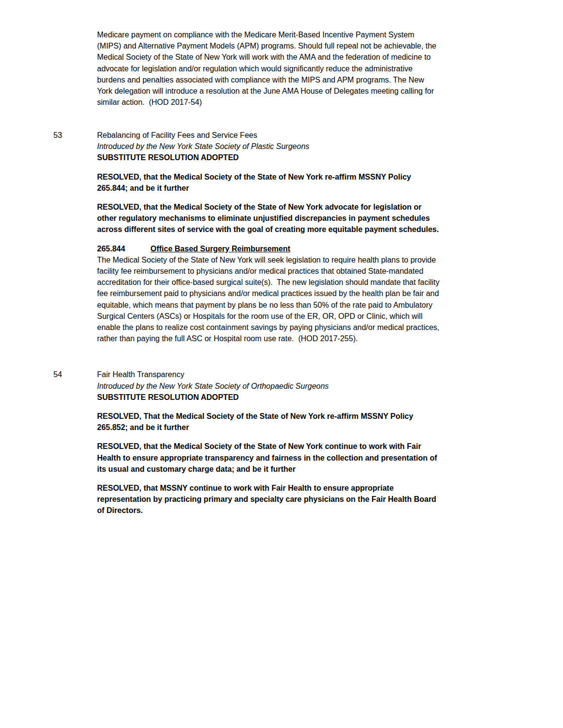Medicare payment on compliance with the Medicare Merit-Based Incentive Payment System (MIPS) and Alternative Payment Models (APM) programs. Should full repeal not be achievable, the Medical Society of the State of New York will work with the AMA and the federation of medicine to advocate for legislation and/or regulation which would significantly reduce the administrative burdens and penalties associated with compliance with the MIPS and APM programs. The New York delegation will introduce a resolution at the June AMA House of Delegates meeting calling for similar action. (HOD 2017-54)
53
Rebalancing of Facility Fees and Service Fees
Introduced by the New York State Society of Plastic Surgeons
SUBSTITUTE RESOLUTION ADOPTED
RESOLVED, that the Medical Society of the State of New York re-affirm MSSNY Policy 265.844; and be it further
RESOLVED, that the Medical Society of the State of New York advocate for legislation or other regulatory mechanisms to eliminate unjustified discrepancies in payment schedules across different sites of service with the goal of creating more equitable payment schedules.
265.844 Office Based Surgery Reimbursement
The Medical Society of the State of New York will seek legislation to require health plans to provide facility fee reimbursement to physicians and/or medical practices that obtained State-mandated accreditation for their office-based surgical suite(s). The new legislation should mandate that facility fee reimbursement paid to physicians and/or medical practices issued by the health plan be fair and equitable, which means that payment by plans be no less than 50% of the rate paid to Ambulatory Surgical Centers (ASCs) or Hospitals for the room use of the ER, OR, OPD or Clinic, which will enable the plans to realize cost containment savings by paying physicians and/or medical practices, rather than paying the full ASC or Hospital room use rate. (HOD 2017-255).
54
Fair Health Transparency
Introduced by the New York State Society of Orthopaedic Surgeons
SUBSTITUTE RESOLUTION ADOPTED
RESOLVED, That the Medical Society of the State of New York re-affirm MSSNY Policy 265.852; and be it further
RESOLVED, that the Medical Society of the State of New York continue to work with Fair Health to ensure appropriate transparency and fairness in the collection and presentation of its usual and customary charge data; and be it further
RESOLVED, that MSSNY continue to work with Fair Health to ensure appropriate representation by practicing primary and specialty care physicians on the Fair Health Board of Directors.